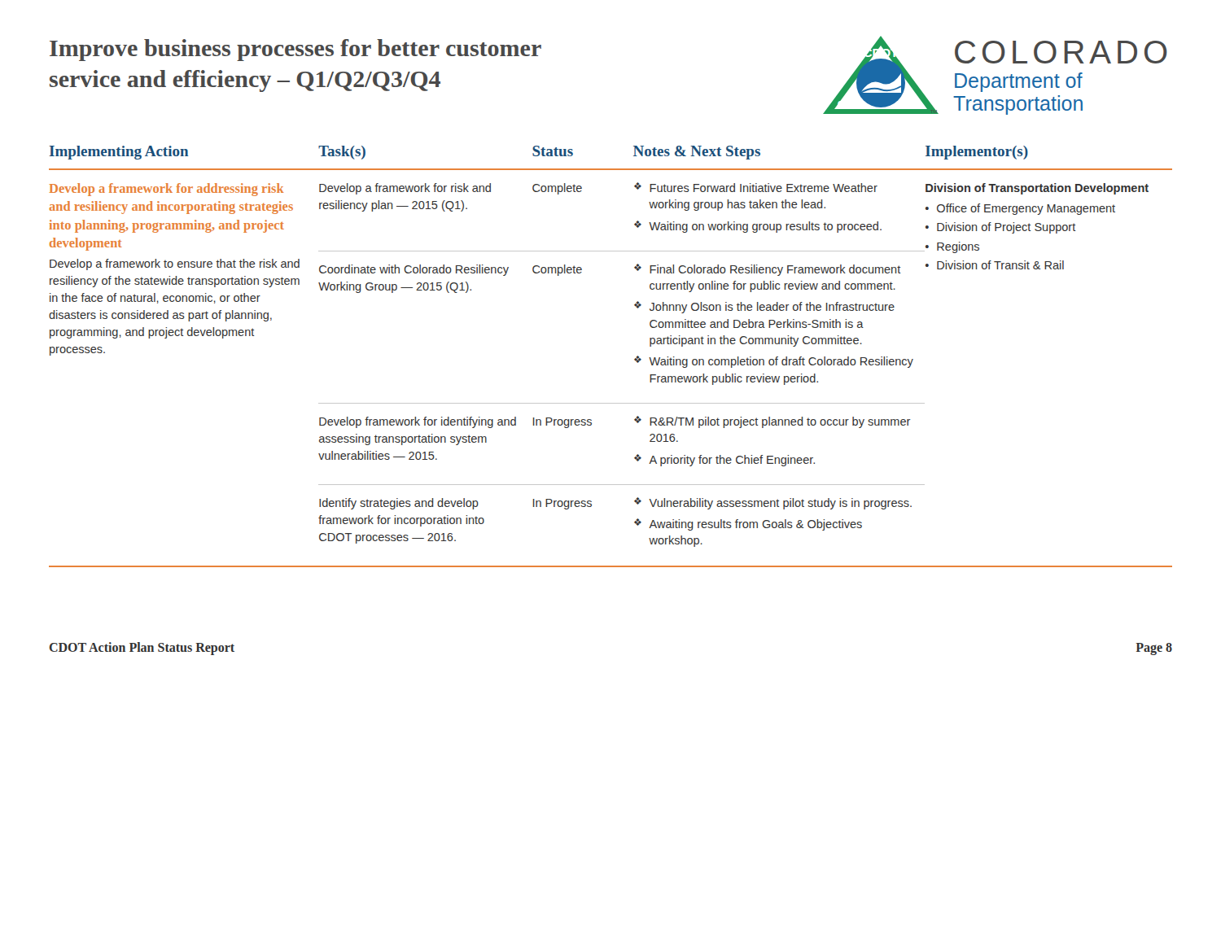Improve business processes for better customer service and efficiency – Q1/Q2/Q3/Q4
CDOT CO TM
COLORADO
Department of
Transportation
| Implementing Action | Task(s) | Status | Notes & Next Steps | Implementor(s) |
| --- | --- | --- | --- | --- |
| Develop a framework for addressing risk and resiliency and incorporating strategies into planning, programming, and project development Develop a framework to ensure that the risk and resiliency of the statewide transportation system in the face of natural, economic, or other disasters is considered as part of planning, programming, and project development processes. | Develop a framework for risk and resiliency plan — 2015 (Q1). | Complete | Futures Forward Initiative Extreme Weather working group has taken the lead. Waiting on working group results to proceed. | Division of Transportation Development Office of Emergency Management Division of Project Support Regions Division of Transit & Rail |
| Coordinate with Colorado Resiliency Working Group — 2015 (Q1). | Complete | Final Colorado Resiliency Framework document currently online for public review and comment. Johnny Olson is the leader of the Infrastructure Committee and Debra Perkins-Smith is a participant in the Community Committee. Waiting on completion of draft Colorado Resiliency Framework public review period. |
| Develop framework for identifying and assessing transportation system vulnerabilities — 2015. | In Progress | R&R/TM pilot project planned to occur by summer 2016. A priority for the Chief Engineer. |
| Identify strategies and develop framework for incorporation into CDOT processes — 2016. | In Progress | Vulnerability assessment pilot study is in progress. Awaiting results from Goals & Objectives workshop. |
CDOT Action Plan Status Report
Page 8